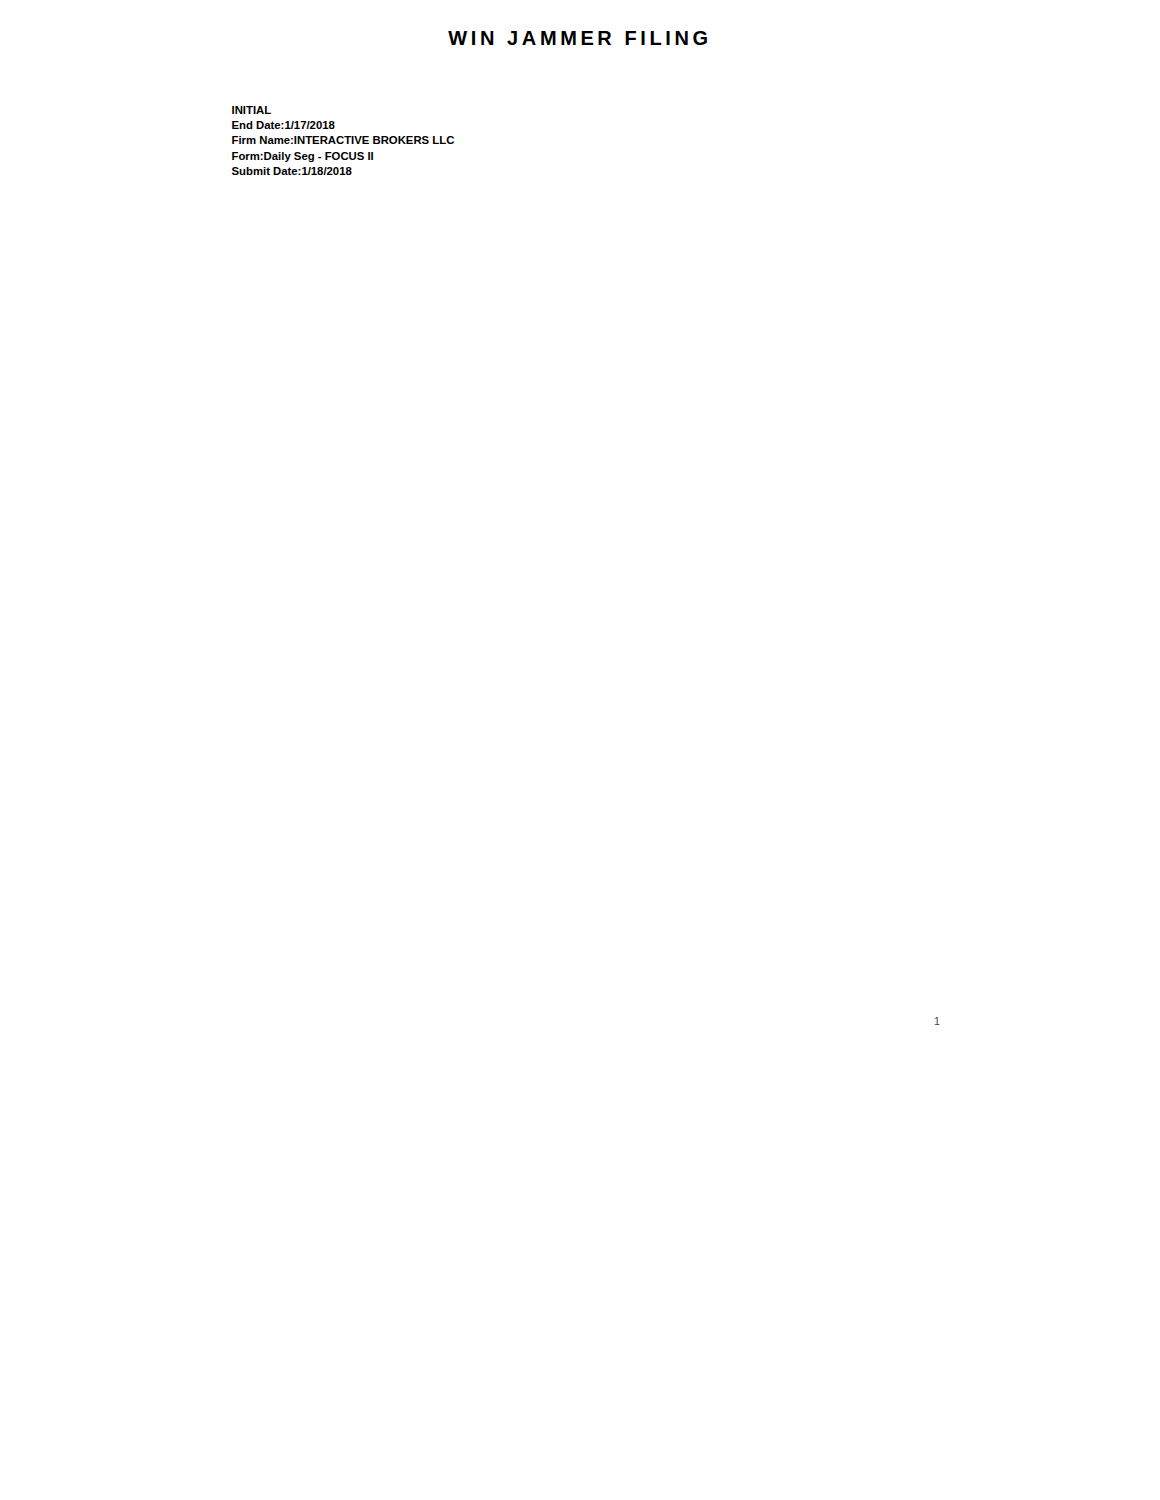WIN JAMMER FILING
INITIAL
End Date:1/17/2018
Firm Name:INTERACTIVE BROKERS LLC
Form:Daily Seg - FOCUS II
Submit Date:1/18/2018
1